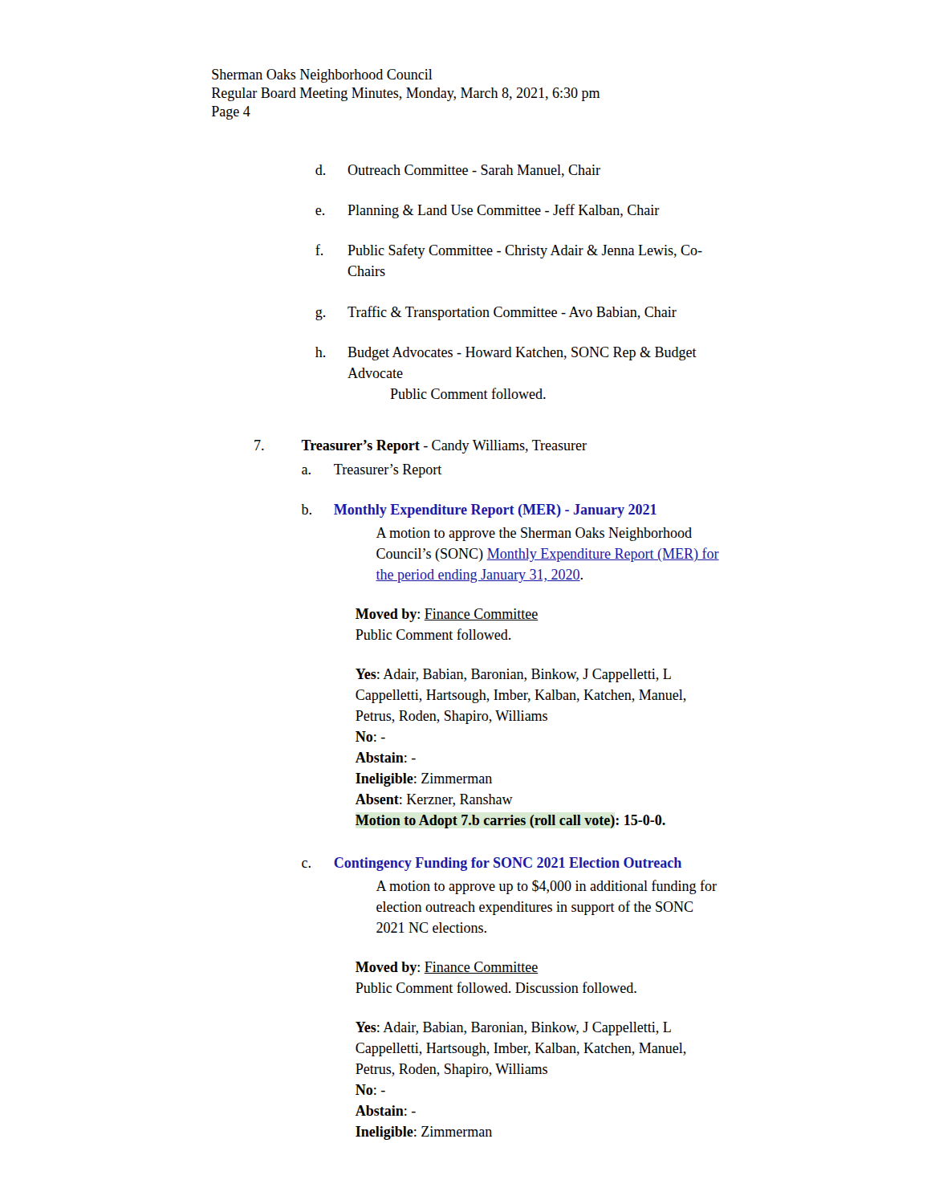Sherman Oaks Neighborhood Council
Regular Board Meeting Minutes, Monday, March 8, 2021, 6:30 pm
Page 4
d.
Outreach Committee - Sarah Manuel, Chair
e.
Planning & Land Use Committee - Jeff Kalban, Chair
f.
Public Safety Committee - Christy Adair & Jenna Lewis, Co-Chairs
g.
Traffic & Transportation Committee - Avo Babian, Chair
h.
Budget Advocates - Howard Katchen, SONC Rep & Budget Advocate
Public Comment followed.
7.
Treasurer’s Report - Candy Williams, Treasurer
a.
Treasurer’s Report
b.
Monthly Expenditure Report (MER) - January 2021
A motion to approve the Sherman Oaks Neighborhood Council’s (SONC) Monthly Expenditure Report (MER) for the period ending January 31, 2020.
Moved by: Finance Committee
Public Comment followed.
Yes: Adair, Babian, Baronian, Binkow, J Cappelletti, L Cappelletti, Hartsough, Imber, Kalban, Katchen, Manuel, Petrus, Roden, Shapiro, Williams
No: -
Abstain: -
Ineligible: Zimmerman
Absent: Kerzner, Ranshaw
Motion to Adopt 7.b carries (roll call vote): 15-0-0.
c.
Contingency Funding for SONC 2021 Election Outreach
A motion to approve up to $4,000 in additional funding for election outreach expenditures in support of the SONC 2021 NC elections.
Moved by: Finance Committee
Public Comment followed. Discussion followed.
Yes: Adair, Babian, Baronian, Binkow, J Cappelletti, L Cappelletti, Hartsough, Imber, Kalban, Katchen, Manuel, Petrus, Roden, Shapiro, Williams
No: -
Abstain: -
Ineligible: Zimmerman